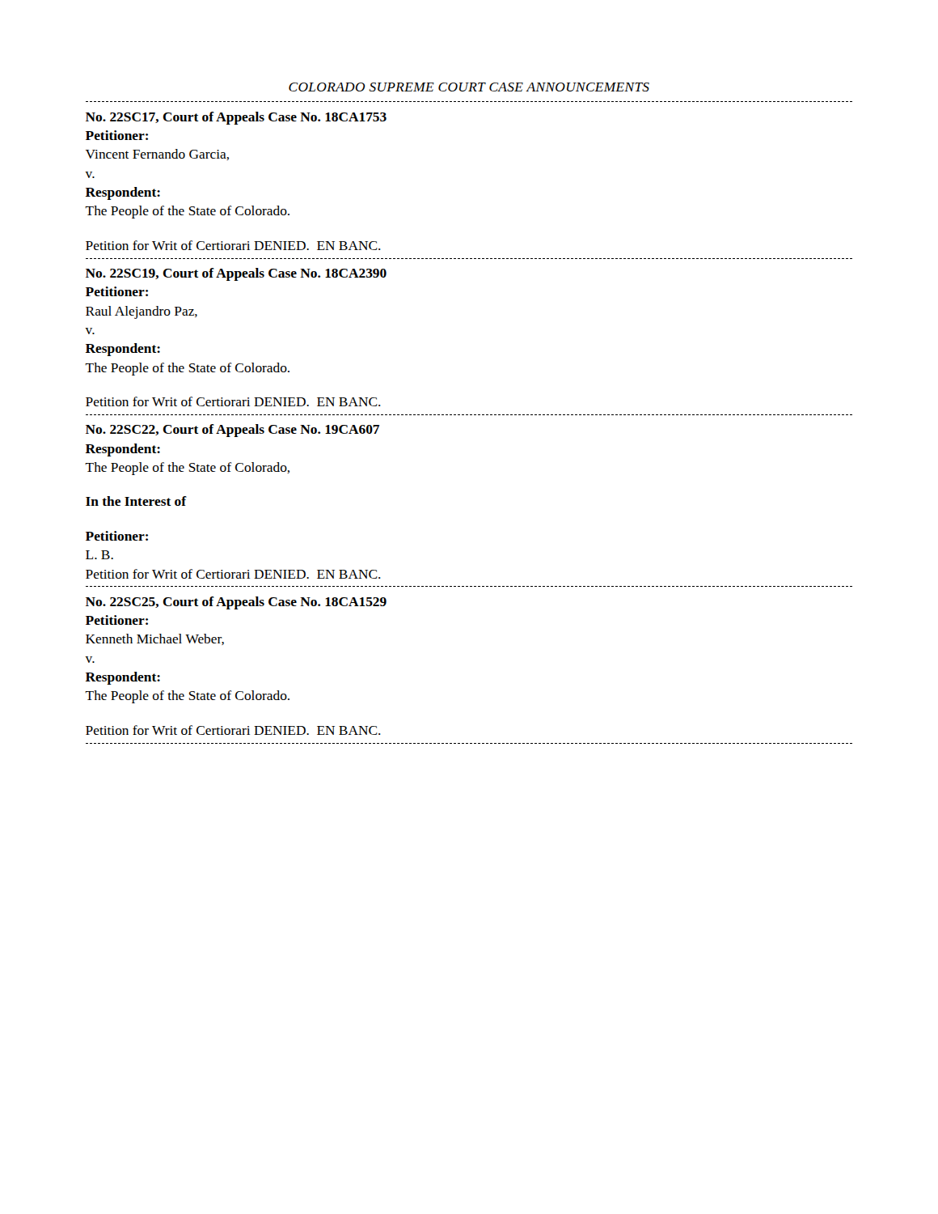COLORADO SUPREME COURT CASE ANNOUNCEMENTS
No. 22SC17, Court of Appeals Case No. 18CA1753
Petitioner:
Vincent Fernando Garcia,
v.
Respondent:
The People of the State of Colorado.
Petition for Writ of Certiorari DENIED. EN BANC.
No. 22SC19, Court of Appeals Case No. 18CA2390
Petitioner:
Raul Alejandro Paz,
v.
Respondent:
The People of the State of Colorado.
Petition for Writ of Certiorari DENIED. EN BANC.
No. 22SC22, Court of Appeals Case No. 19CA607
Respondent:
The People of the State of Colorado,
In the Interest of
Petitioner:
L. B.
Petition for Writ of Certiorari DENIED. EN BANC.
No. 22SC25, Court of Appeals Case No. 18CA1529
Petitioner:
Kenneth Michael Weber,
v.
Respondent:
The People of the State of Colorado.
Petition for Writ of Certiorari DENIED. EN BANC.